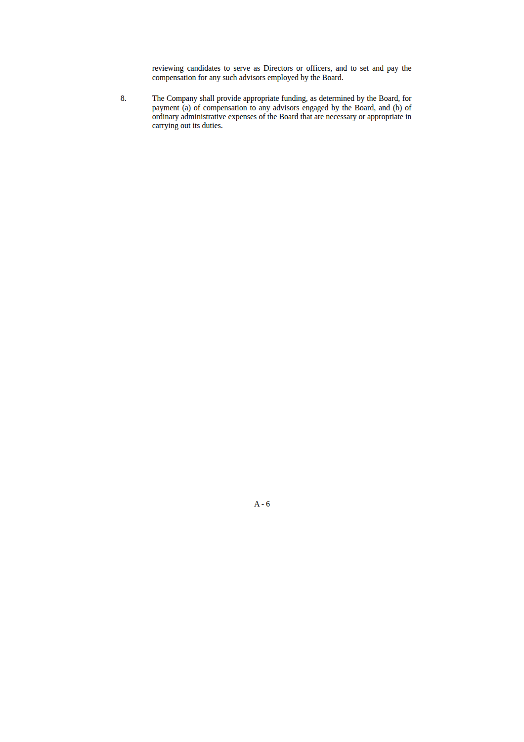reviewing candidates to serve as Directors or officers, and to set and pay the compensation for any such advisors employed by the Board.
8.
The Company shall provide appropriate funding, as determined by the Board, for payment (a) of compensation to any advisors engaged by the Board, and (b) of ordinary administrative expenses of the Board that are necessary or appropriate in carrying out its duties.
A - 6